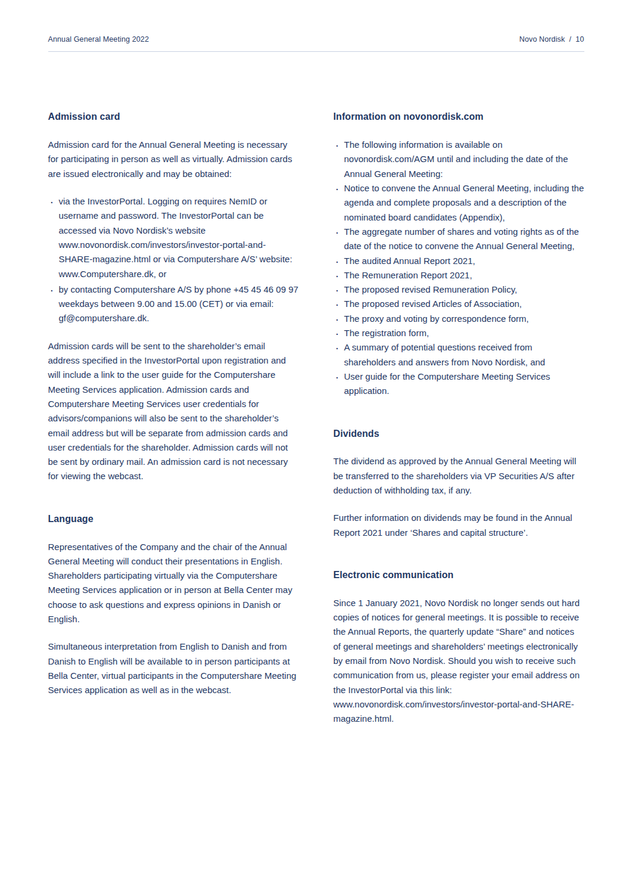Annual General Meeting 2022
Novo Nordisk / 10
Admission card
Admission card for the Annual General Meeting is necessary for participating in person as well as virtually. Admission cards are issued electronically and may be obtained:
via the InvestorPortal. Logging on requires NemID or username and password. The InvestorPortal can be accessed via Novo Nordisk’s website www.novonordisk.com/investors/investor-portal-and-SHARE-magazine.html or via Computershare A/S’ website: www.Computershare.dk, or
by contacting Computershare A/S by phone +45 45 46 09 97 weekdays between 9.00 and 15.00 (CET) or via email: gf@computershare.dk.
Admission cards will be sent to the shareholder’s email address specified in the InvestorPortal upon registration and will include a link to the user guide for the Computershare Meeting Services application. Admission cards and Computershare Meeting Services user credentials for advisors/companions will also be sent to the shareholder’s email address but will be separate from admission cards and user credentials for the shareholder. Admission cards will not be sent by ordinary mail. An admission card is not necessary for viewing the webcast.
Language
Representatives of the Company and the chair of the Annual General Meeting will conduct their presentations in English. Shareholders participating virtually via the Computershare Meeting Services application or in person at Bella Center may choose to ask questions and express opinions in Danish or English.
Simultaneous interpretation from English to Danish and from Danish to English will be available to in person participants at Bella Center, virtual participants in the Computershare Meeting Services application as well as in the webcast.
Information on novonordisk.com
The following information is available on novonordisk.com/AGM until and including the date of the Annual General Meeting:
Notice to convene the Annual General Meeting, including the agenda and complete proposals and a description of the nominated board candidates (Appendix),
The aggregate number of shares and voting rights as of the date of the notice to convene the Annual General Meeting,
The audited Annual Report 2021,
The Remuneration Report 2021,
The proposed revised Remuneration Policy,
The proposed revised Articles of Association,
The proxy and voting by correspondence form,
The registration form,
A summary of potential questions received from shareholders and answers from Novo Nordisk, and
User guide for the Computershare Meeting Services application.
Dividends
The dividend as approved by the Annual General Meeting will be transferred to the shareholders via VP Securities A/S after deduction of withholding tax, if any.
Further information on dividends may be found in the Annual Report 2021 under ‘Shares and capital structure’.
Electronic communication
Since 1 January 2021, Novo Nordisk no longer sends out hard copies of notices for general meetings. It is possible to receive the Annual Reports, the quarterly update “Share” and notices of general meetings and shareholders’ meetings electronically by email from Novo Nordisk. Should you wish to receive such communication from us, please register your email address on the InvestorPortal via this link: www.novonordisk.com/investors/investor-portal-and-SHARE-magazine.html.